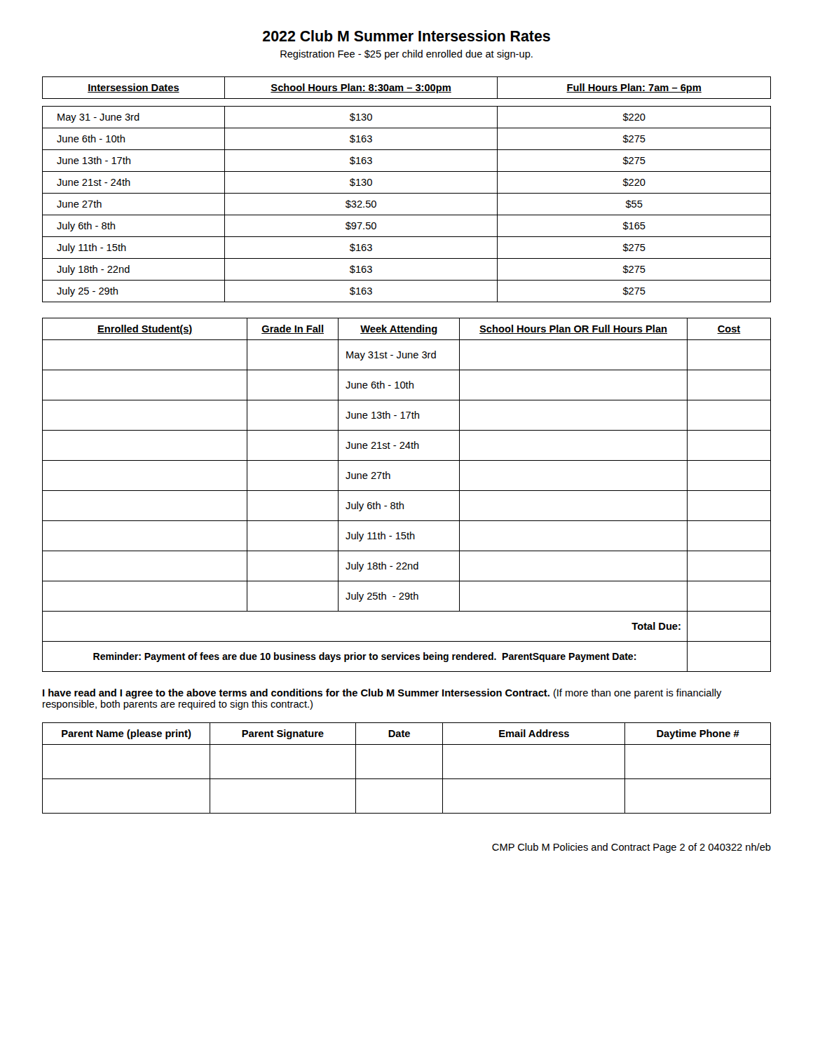2022 Club M Summer Intersession Rates
Registration Fee - $25 per child enrolled due at sign-up.
| Intersession Dates | School Hours Plan: 8:30am – 3:00pm | Full Hours Plan: 7am – 6pm |
| --- | --- | --- |
| May 31 - June 3rd | $130 | $220 |
| June 6th - 10th | $163 | $275 |
| June 13th - 17th | $163 | $275 |
| June 21st - 24th | $130 | $220 |
| June 27th | $32.50 | $55 |
| July 6th - 8th | $97.50 | $165 |
| July 11th - 15th | $163 | $275 |
| July 18th - 22nd | $163 | $275 |
| July 25 - 29th | $163 | $275 |
| Enrolled Student(s) | Grade In Fall | Week Attending | School Hours Plan OR Full Hours Plan | Cost |
| --- | --- | --- | --- | --- |
| | | May 31st - June 3rd | | |
| | | June 6th - 10th | | |
| | | June 13th - 17th | | |
| | | June 21st - 24th | | |
| | | June 27th | | |
| | | July 6th - 8th | | |
| | | July 11th - 15th | | |
| | | July 18th - 22nd | | |
| | | July 25th - 29th | | |
| Total Due: | |
| Reminder: Payment of fees are due 10 business days prior to services being rendered. ParentSquare Payment Date: | |
I have read and I agree to the above terms and conditions for the Club M Summer Intersession Contract. (If more than one parent is financially responsible, both parents are required to sign this contract.)
| Parent Name (please print) | Parent Signature | Date | Email Address | Daytime Phone # |
| --- | --- | --- | --- | --- |
CMP Club M Policies and Contract Page 2 of 2 040322 nh/eb